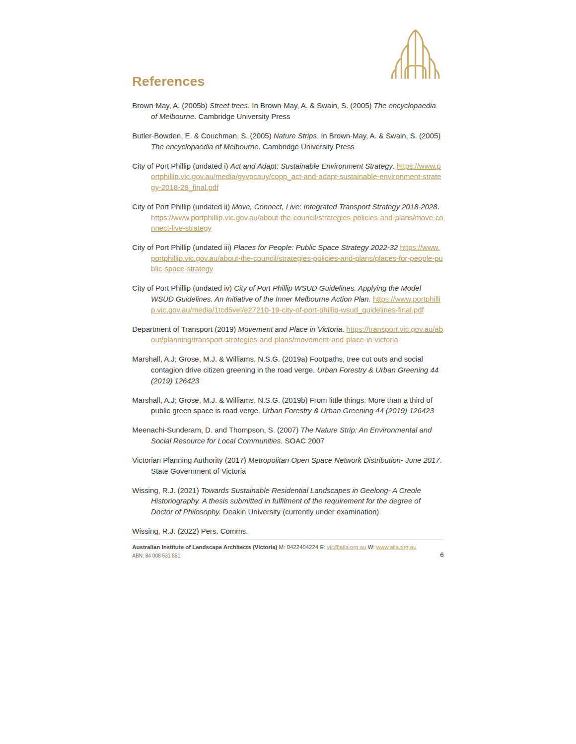References
Brown-May, A. (2005b) Street trees. In Brown-May, A. & Swain, S. (2005) The encyclopaedia of Melbourne. Cambridge University Press
Butler-Bowden, E. & Couchman, S. (2005) Nature Strips. In Brown-May, A. & Swain, S. (2005) The encyclopaedia of Melbourne. Cambridge University Press
City of Port Phillip (undated i) Act and Adapt: Sustainable Environment Strategy. https://www.portphillip.vic.gov.au/media/gyvpcauy/copp_act-and-adapt-sustainable-environment-strategy-2018-28_final.pdf
City of Port Phillip (undated ii) Move, Connect, Live: Integrated Transport Strategy 2018-2028. https://www.portphillip.vic.gov.au/about-the-council/strategies-policies-and-plans/move-connect-live-strategy
City of Port Phillip (undated iii) Places for People: Public Space Strategy 2022-32 https://www.portphillip.vic.gov.au/about-the-council/strategies-policies-and-plans/places-for-people-public-space-strategy
City of Port Phillip (undated iv) City of Port Phillip WSUD Guidelines. Applying the Model WSUD Guidelines. An Initiative of the Inner Melbourne Action Plan. https://www.portphillip.vic.gov.au/media/1tcd5vel/e27210-19-city-of-port-phillip-wsud_guidelines-final.pdf
Department of Transport (2019) Movement and Place in Victoria. https://transport.vic.gov.au/about/planning/transport-strategies-and-plans/movement-and-place-in-victoria
Marshall, A.J; Grose, M.J. & Williams, N.S.G. (2019a) Footpaths, tree cut outs and social contagion drive citizen greening in the road verge. Urban Forestry & Urban Greening 44 (2019) 126423
Marshall, A.J; Grose, M.J. & Williams, N.S.G. (2019b) From little things: More than a third of public green space is road verge. Urban Forestry & Urban Greening 44 (2019) 126423
Meenachi-Sunderam, D. and Thompson, S. (2007) The Nature Strip: An Environmental and Social Resource for Local Communities. SOAC 2007
Victorian Planning Authority (2017) Metropolitan Open Space Network Distribution- June 2017. State Government of Victoria
Wissing, R.J. (2021) Towards Sustainable Residential Landscapes in Geelong- A Creole Historiography. A thesis submitted in fulfilment of the requirement for the degree of Doctor of Philosophy. Deakin University (currently under examination)
Wissing, R.J. (2022) Pers. Comms.
Australian Institute of Landscape Architects (Victoria) M: 0422404224 E: vic@aila.org.au W: www.aila.org.au
ABN: 84 008 531 851
6